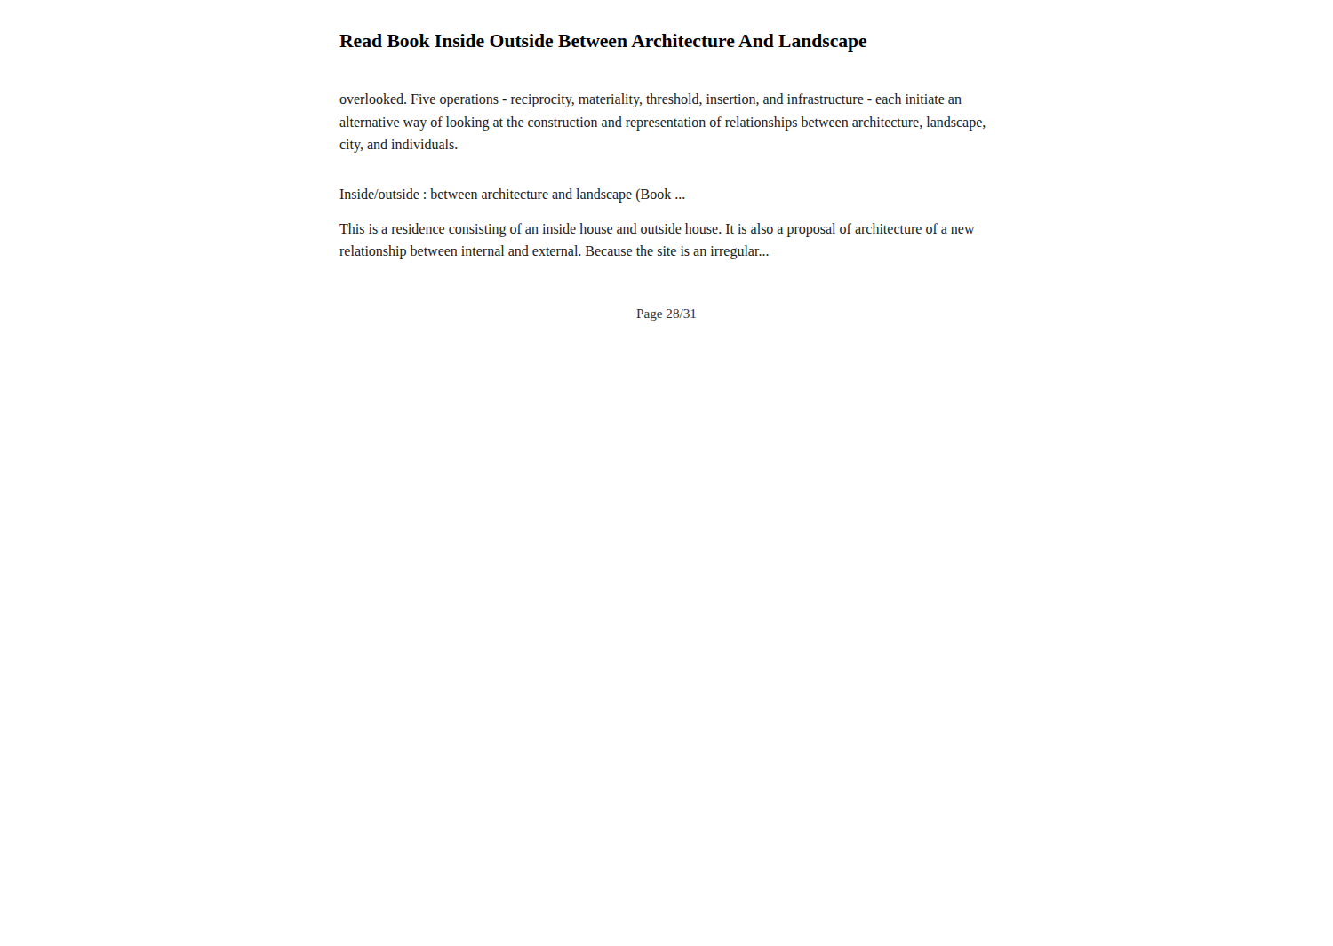Read Book Inside Outside Between Architecture And Landscape
overlooked. Five operations - reciprocity, materiality, threshold, insertion, and infrastructure - each initiate an alternative way of looking at the construction and representation of relationships between architecture, landscape, city, and individuals.
Inside/outside : between architecture and landscape (Book ...
This is a residence consisting of an inside house and outside house. It is also a proposal of architecture of a new relationship between internal and external. Because the site is an irregular...
Page 28/31